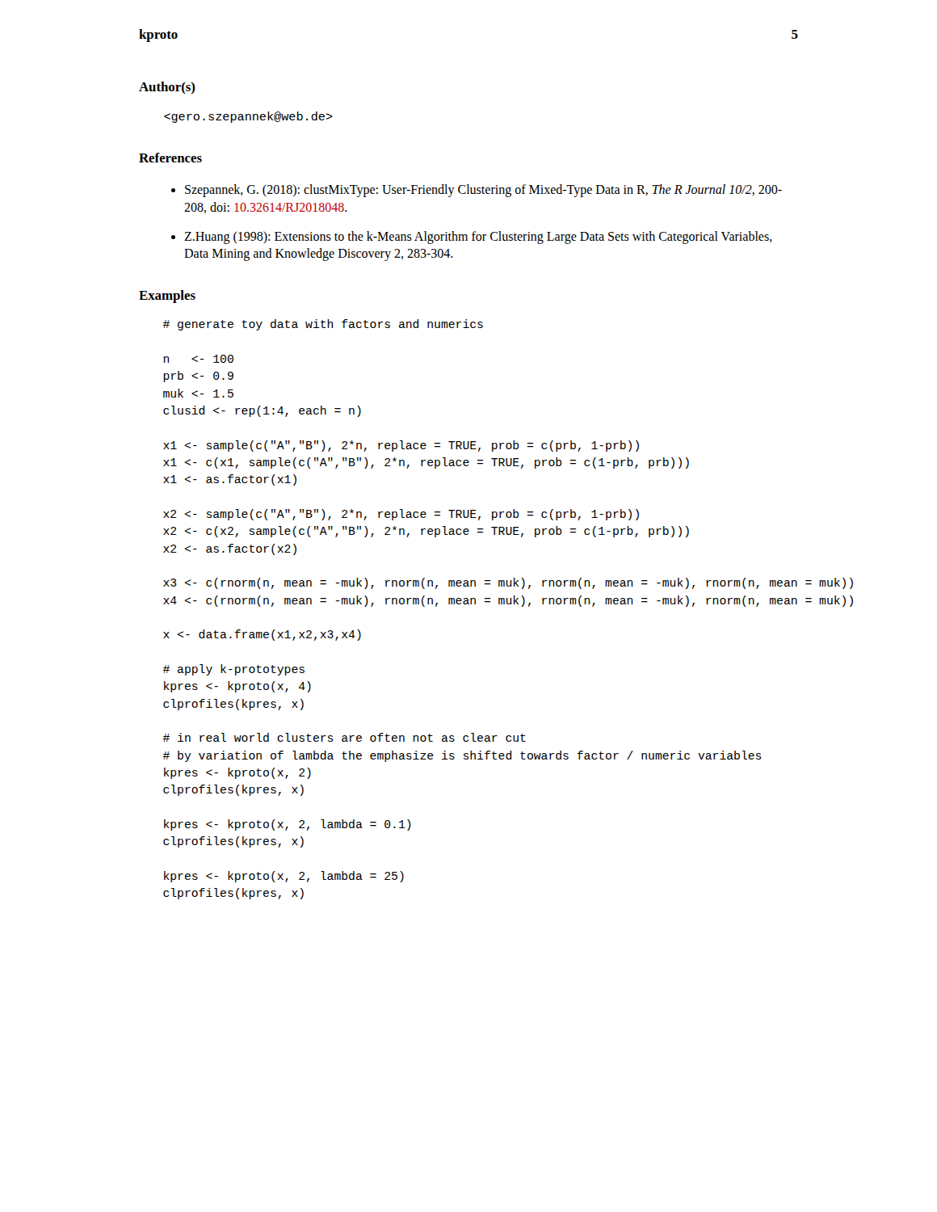kproto 5
Author(s)
<gero.szepannek@web.de>
References
Szepannek, G. (2018): clustMixType: User-Friendly Clustering of Mixed-Type Data in R, The R Journal 10/2, 200-208, doi: 10.32614/RJ2018048.
Z.Huang (1998): Extensions to the k-Means Algorithm for Clustering Large Data Sets with Categorical Variables, Data Mining and Knowledge Discovery 2, 283-304.
Examples
# generate toy data with factors and numerics

n   <- 100
prb <- 0.9
muk <- 1.5
clusid <- rep(1:4, each = n)

x1 <- sample(c("A","B"), 2*n, replace = TRUE, prob = c(prb, 1-prb))
x1 <- c(x1, sample(c("A","B"), 2*n, replace = TRUE, prob = c(1-prb, prb)))
x1 <- as.factor(x1)

x2 <- sample(c("A","B"), 2*n, replace = TRUE, prob = c(prb, 1-prb))
x2 <- c(x2, sample(c("A","B"), 2*n, replace = TRUE, prob = c(1-prb, prb)))
x2 <- as.factor(x2)

x3 <- c(rnorm(n, mean = -muk), rnorm(n, mean = muk), rnorm(n, mean = -muk), rnorm(n, mean = muk))
x4 <- c(rnorm(n, mean = -muk), rnorm(n, mean = muk), rnorm(n, mean = -muk), rnorm(n, mean = muk))

x <- data.frame(x1,x2,x3,x4)

# apply k-prototypes
kpres <- kproto(x, 4)
clprofiles(kpres, x)

# in real world clusters are often not as clear cut
# by variation of lambda the emphasize is shifted towards factor / numeric variables
kpres <- kproto(x, 2)
clprofiles(kpres, x)

kpres <- kproto(x, 2, lambda = 0.1)
clprofiles(kpres, x)

kpres <- kproto(x, 2, lambda = 25)
clprofiles(kpres, x)